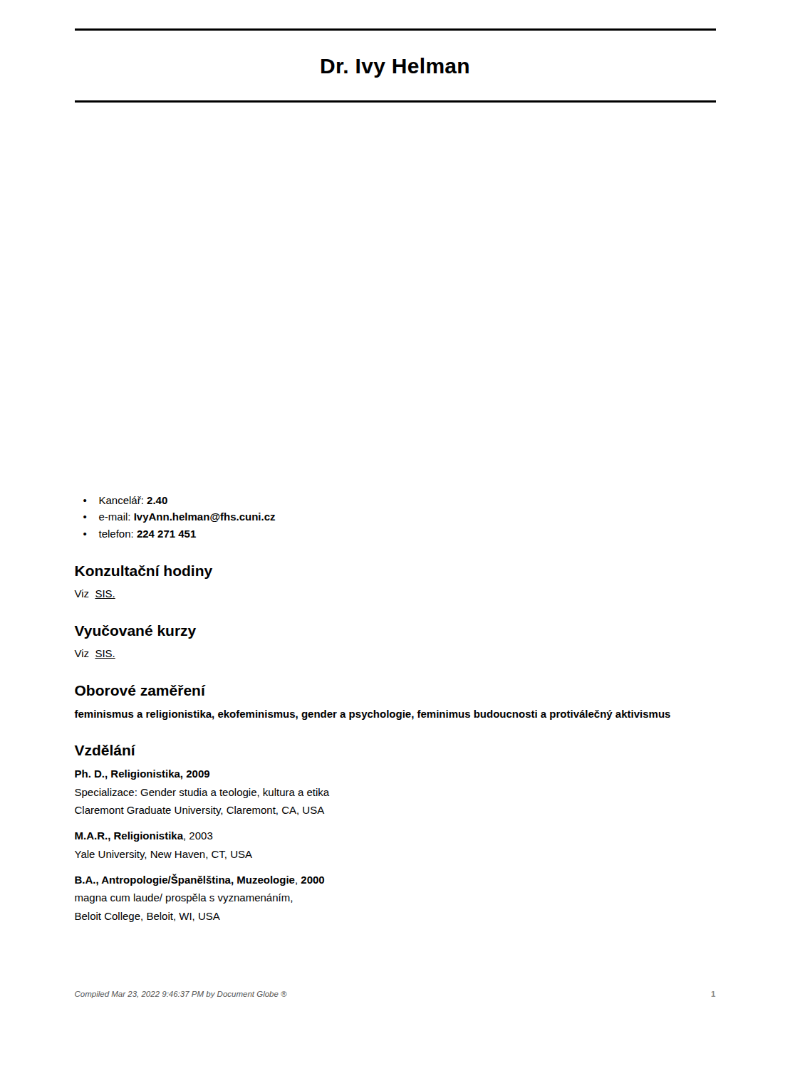Dr. Ivy Helman
Kancelář: 2.40
e-mail: IvyAnn.helman@fhs.cuni.cz
telefon: 224 271 451
Konzultační hodiny
Viz SIS.
Vyučované kurzy
Viz SIS.
Oborové zaměření
feminismus a religionistika, ekofeminismus, gender a psychologie, feminimus budoucnosti a protiválečný aktivismus
Vzdělání
Ph. D., Religionistika, 2009
Specializace: Gender studia a teologie, kultura a etika
Claremont Graduate University, Claremont, CA, USA
M.A.R., Religionistika, 2003
Yale University, New Haven, CT, USA
B.A., Antropologie/Španělština, Muzeologie, 2000
magna cum laude/ prospěla s vyznamenáním,
Beloit College, Beloit, WI, USA
Compiled Mar 23, 2022 9:46:37 PM by Document Globe ® 1